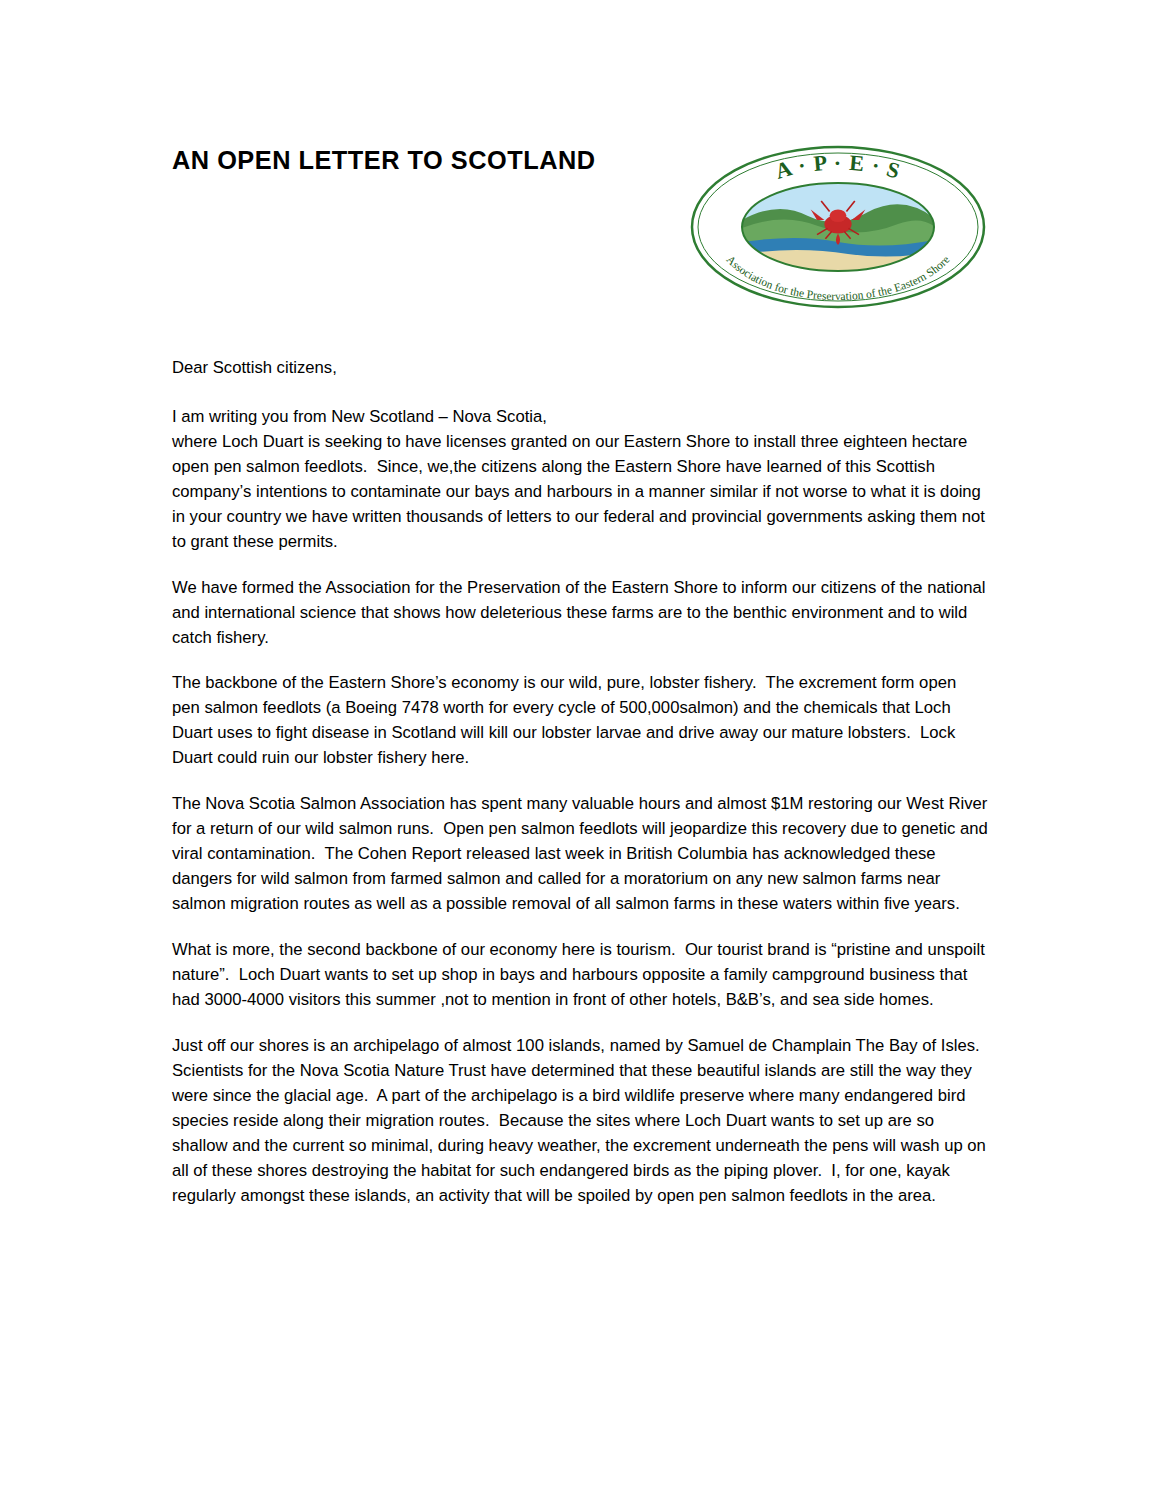AN OPEN LETTER TO SCOTLAND
A · P · E · S Association for the Preservation of the Eastern Shore
Dear Scottish citizens,
I am writing you from New Scotland – Nova Scotia,
where Loch Duart is seeking to have licenses granted on our Eastern Shore to install three eighteen hectare open pen salmon feedlots. Since, we,the citizens along the Eastern Shore have learned of this Scottish company’s intentions to contaminate our bays and harbours in a manner similar if not worse to what it is doing in your country we have written thousands of letters to our federal and provincial governments asking them not to grant these permits.
We have formed the Association for the Preservation of the Eastern Shore to inform our citizens of the national and international science that shows how deleterious these farms are to the benthic environment and to wild catch fishery.
The backbone of the Eastern Shore’s economy is our wild, pure, lobster fishery. The excrement form open pen salmon feedlots (a Boeing 7478 worth for every cycle of 500,000salmon) and the chemicals that Loch Duart uses to fight disease in Scotland will kill our lobster larvae and drive away our mature lobsters. Lock Duart could ruin our lobster fishery here.
The Nova Scotia Salmon Association has spent many valuable hours and almost $1M restoring our West River for a return of our wild salmon runs. Open pen salmon feedlots will jeopardize this recovery due to genetic and viral contamination. The Cohen Report released last week in British Columbia has acknowledged these dangers for wild salmon from farmed salmon and called for a moratorium on any new salmon farms near salmon migration routes as well as a possible removal of all salmon farms in these waters within five years.
What is more, the second backbone of our economy here is tourism. Our tourist brand is “pristine and unspoilt nature”. Loch Duart wants to set up shop in bays and harbours opposite a family campground business that had 3000-4000 visitors this summer ,not to mention in front of other hotels, B&B’s, and sea side homes.
Just off our shores is an archipelago of almost 100 islands, named by Samuel de Champlain The Bay of Isles. Scientists for the Nova Scotia Nature Trust have determined that these beautiful islands are still the way they were since the glacial age. A part of the archipelago is a bird wildlife preserve where many endangered bird species reside along their migration routes. Because the sites where Loch Duart wants to set up are so shallow and the current so minimal, during heavy weather, the excrement underneath the pens will wash up on all of these shores destroying the habitat for such endangered birds as the piping plover. I, for one, kayak regularly amongst these islands, an activity that will be spoiled by open pen salmon feedlots in the area.